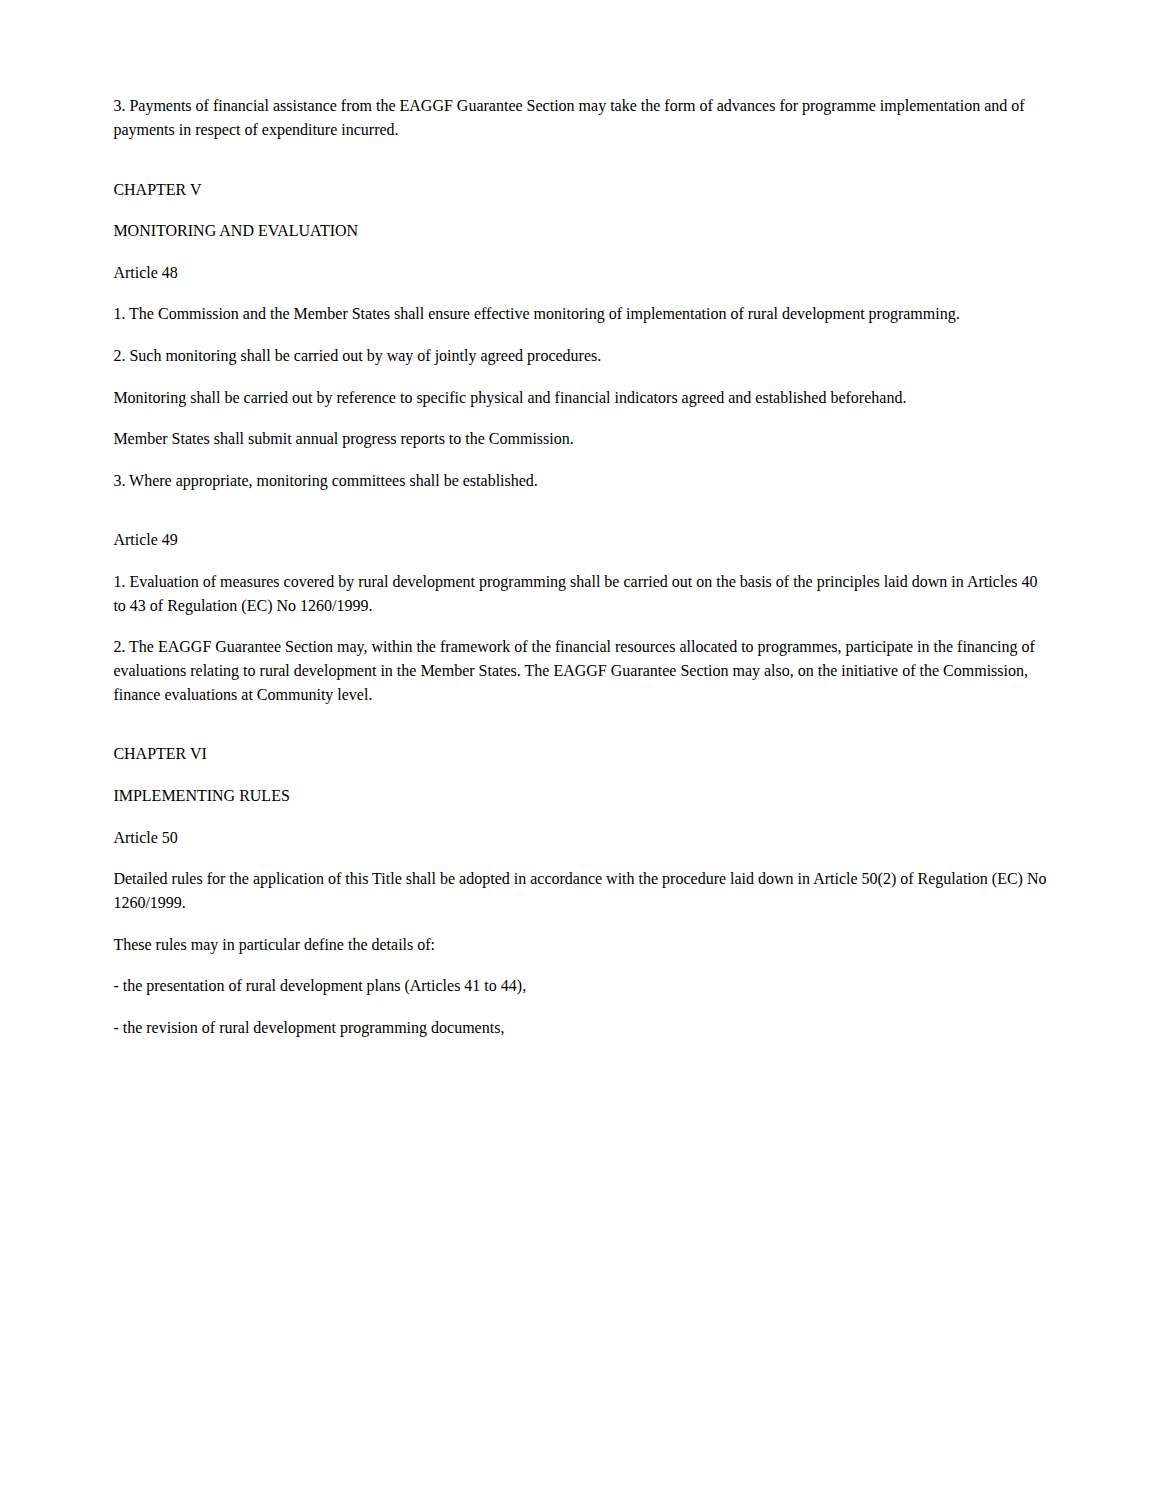3. Payments of financial assistance from the EAGGF Guarantee Section may take the form of advances for programme implementation and of payments in respect of expenditure incurred.
CHAPTER V
MONITORING AND EVALUATION
Article 48
1. The Commission and the Member States shall ensure effective monitoring of implementation of rural development programming.
2. Such monitoring shall be carried out by way of jointly agreed procedures.
Monitoring shall be carried out by reference to specific physical and financial indicators agreed and established beforehand.
Member States shall submit annual progress reports to the Commission.
3. Where appropriate, monitoring committees shall be established.
Article 49
1. Evaluation of measures covered by rural development programming shall be carried out on the basis of the principles laid down in Articles 40 to 43 of Regulation (EC) No 1260/1999.
2. The EAGGF Guarantee Section may, within the framework of the financial resources allocated to programmes, participate in the financing of evaluations relating to rural development in the Member States. The EAGGF Guarantee Section may also, on the initiative of the Commission, finance evaluations at Community level.
CHAPTER VI
IMPLEMENTING RULES
Article 50
Detailed rules for the application of this Title shall be adopted in accordance with the procedure laid down in Article 50(2) of Regulation (EC) No 1260/1999.
These rules may in particular define the details of:
- the presentation of rural development plans (Articles 41 to 44),
- the revision of rural development programming documents,